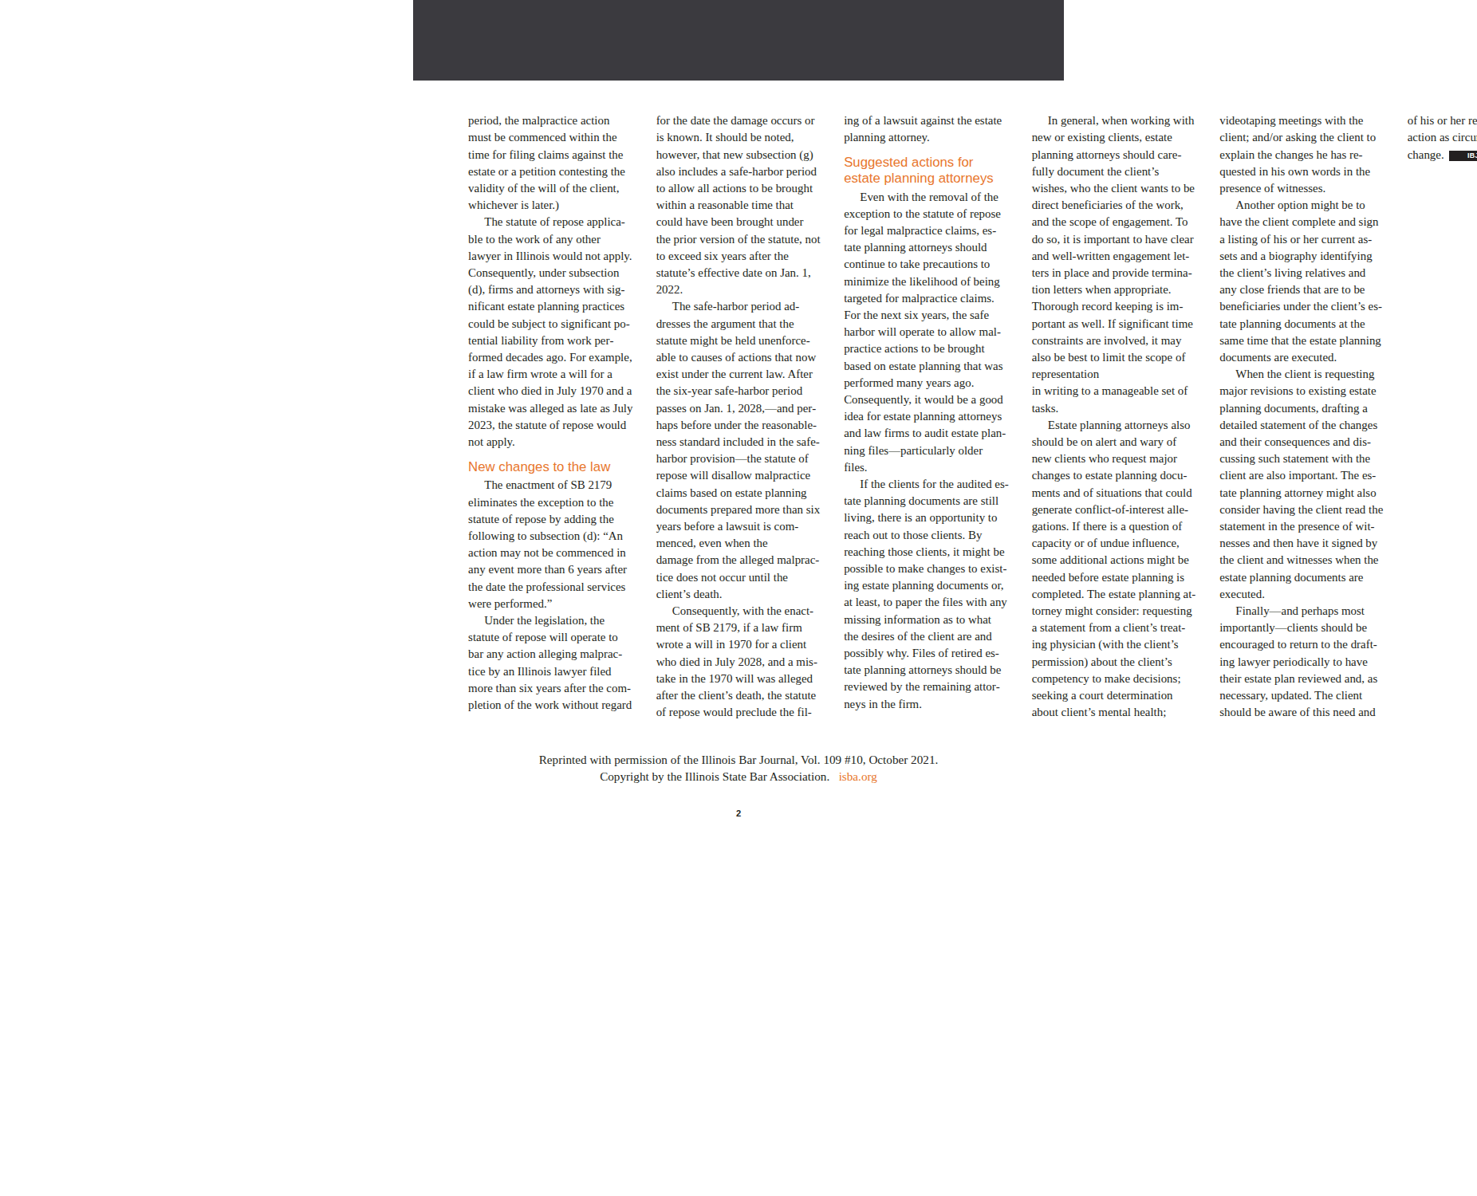period, the malpractice action must be commenced within the time for filing claims against the estate or a petition contesting the validity of the will of the client, whichever is later.)
The statute of repose applicable to the work of any other lawyer in Illinois would not apply. Consequently, under subsection (d), firms and attorneys with significant estate planning practices could be subject to significant potential liability from work performed decades ago. For example, if a law firm wrote a will for a client who died in July 1970 and a mistake was alleged as late as July 2023, the statute of repose would not apply.
New changes to the law
The enactment of SB 2179 eliminates the exception to the statute of repose by adding the following to subsection (d): “An action may not be commenced in any event more than 6 years after the date the professional services were performed.”
Under the legislation, the statute of repose will operate to bar any action alleging malpractice by an Illinois lawyer filed more than six years after the completion of the work without regard for the date the damage occurs or is known. It should be noted, however, that new subsection (g) also includes a safe-harbor period to allow all actions to be brought within a reasonable time that could have been brought under the prior version of the statute, not to exceed six years after the statute’s effective date on Jan. 1, 2022.
The safe-harbor period addresses the argument that the statute might be held unenforceable to causes of actions that now exist under the current law. After the six-year safe-harbor period passes on Jan. 1, 2028,—and perhaps before under the reasonableness standard included in the safe-harbor provision—the statute of repose will disallow malpractice claims based on estate planning documents prepared more than six years before a lawsuit is commenced, even when the
damage from the alleged malpractice does not occur until the client’s death.
Consequently, with the enactment of SB 2179, if a law firm wrote a will in 1970 for a client who died in July 2028, and a mistake in the 1970 will was alleged after the client’s death, the statute of repose would preclude the filing of a lawsuit against the estate planning attorney.
Suggested actions for estate planning attorneys
Even with the removal of the exception to the statute of repose for legal malpractice claims, estate planning attorneys should continue to take precautions to minimize the likelihood of being targeted for malpractice claims. For the next six years, the safe harbor will operate to allow malpractice actions to be brought based on estate planning that was performed many years ago. Consequently, it would be a good idea for estate planning attorneys and law firms to audit estate planning files—particularly older files.
If the clients for the audited estate planning documents are still living, there is an opportunity to reach out to those clients. By reaching those clients, it might be possible to make changes to existing estate planning documents or, at least, to paper the files with any missing information as to what the desires of the client are and possibly why. Files of retired estate planning attorneys should be reviewed by the remaining attorneys in the firm.
In general, when working with new or existing clients, estate planning attorneys should carefully document the client’s wishes, who the client wants to be direct beneficiaries of the work, and the scope of engagement. To do so, it is important to have clear and well-written engagement letters in place and provide termination letters when appropriate. Thorough record keeping is important as well. If significant time constraints are involved, it may also be best to limit the scope of representation
in writing to a manageable set of tasks.
Estate planning attorneys also should be on alert and wary of new clients who request major changes to estate planning documents and of situations that could generate conflict-of-interest allegations. If there is a question of capacity or of undue influence, some additional actions might be needed before estate planning is completed. The estate planning attorney might consider: requesting a statement from a client’s treating physician (with the client’s permission) about the client’s competency to make decisions; seeking a court determination about client’s mental health; videotaping meetings with the client; and/or asking the client to explain the changes he has requested in his own words in the presence of witnesses.
Another option might be to have the client complete and sign a listing of his or her current assets and a biography identifying the client’s living relatives and any close friends that are to be beneficiaries under the client’s estate planning documents at the same time that the estate planning documents are executed.
When the client is requesting major revisions to existing estate planning documents, drafting a detailed statement of the changes and their consequences and discussing such statement with the client are also important. The estate planning attorney might also consider having the client read the statement in the presence of witnesses and then have it signed by the client and witnesses when the estate planning documents are executed.
Finally—and perhaps most important­ly—clients should be encouraged to return to the drafting lawyer periodically to have their estate plan reviewed and, as neces­sary, updated. The client should be aware of this need and of his or her responsibility to take action as circumstances and laws change. IBJ
Reprinted with permission of the Illinois Bar Journal, Vol. 109 #10, October 2021.
Copyright by the Illinois State Bar Association. isba.org
2